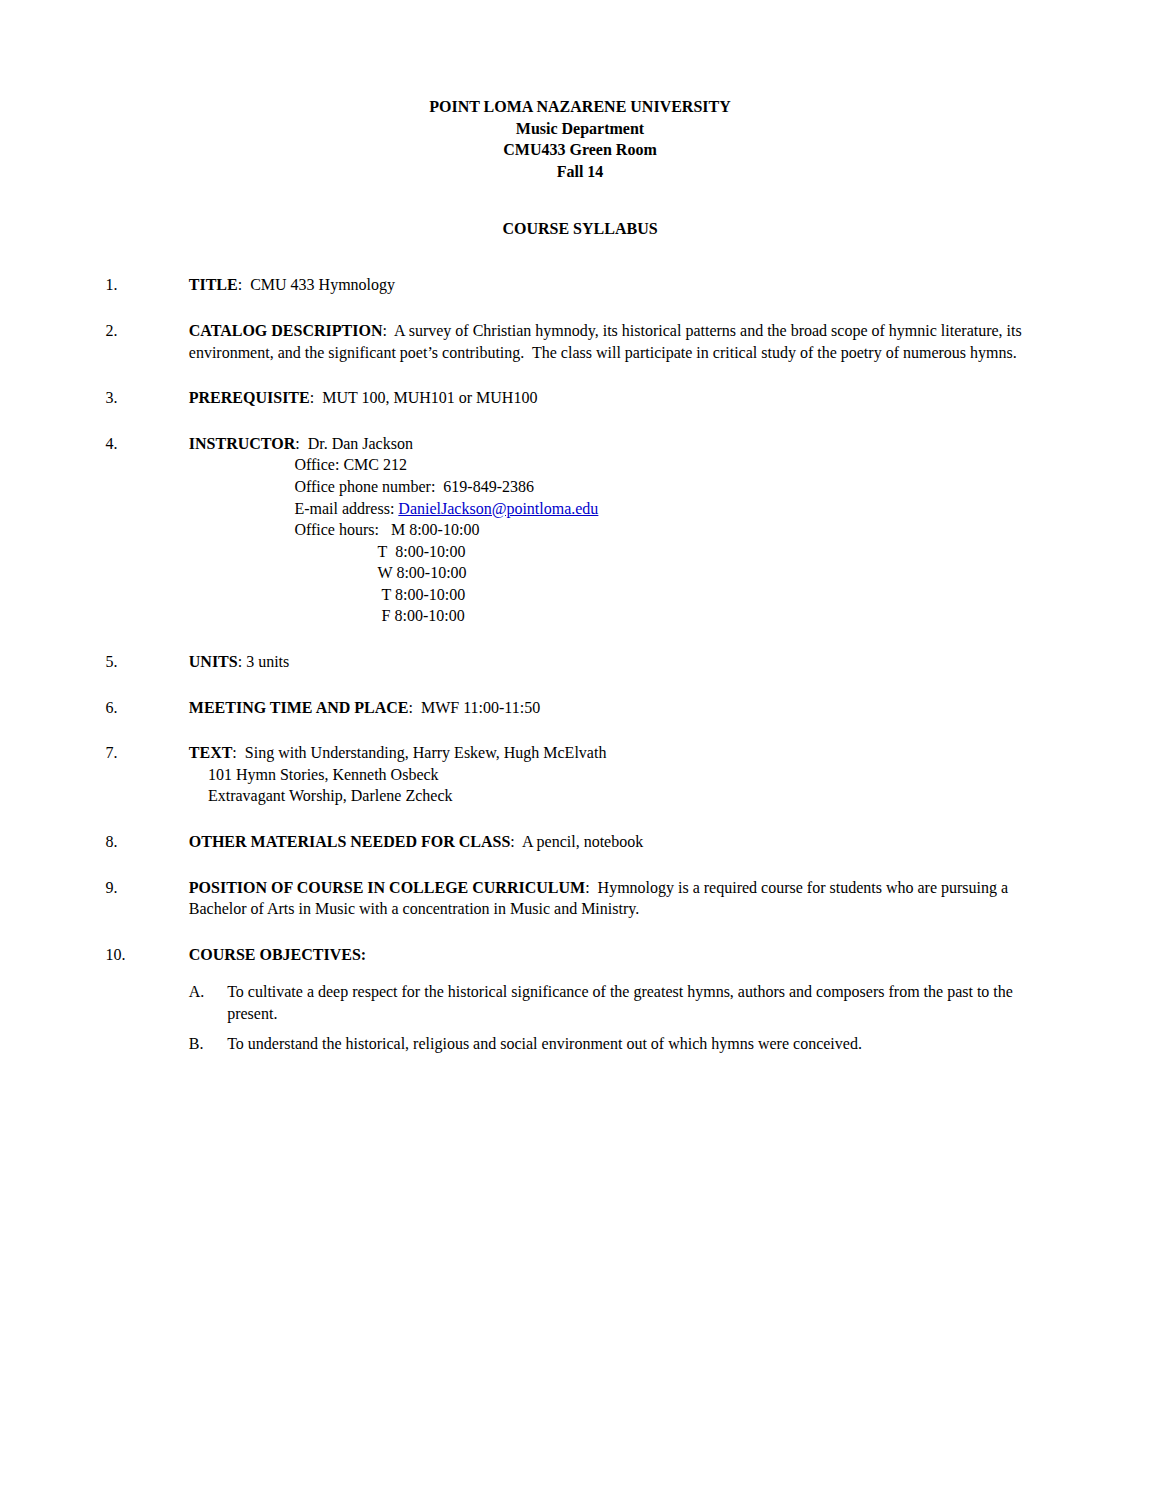POINT LOMA NAZARENE UNIVERSITY Music Department CMU433 Green Room Fall 14
COURSE SYLLABUS
1. TITLE: CMU 433 Hymnology
2. CATALOG DESCRIPTION: A survey of Christian hymnody, its historical patterns and the broad scope of hymnic literature, its environment, and the significant poet’s contributing. The class will participate in critical study of the poetry of numerous hymns.
3. PREREQUISITE: MUT 100, MUH101 or MUH100
4. INSTRUCTOR: Dr. Dan Jackson
Office: CMC 212
Office phone number: 619-849-2386
E-mail address: DanielJackson@pointloma.edu
Office hours: M 8:00-10:00
T 8:00-10:00
W 8:00-10:00
T 8:00-10:00
F 8:00-10:00
5. UNITS: 3 units
6. MEETING TIME AND PLACE: MWF 11:00-11:50
7. TEXT: Sing with Understanding, Harry Eskew, Hugh McElvath
101 Hymn Stories, Kenneth Osbeck
Extravagant Worship, Darlene Zcheck
8. OTHER MATERIALS NEEDED FOR CLASS: A pencil, notebook
9. POSITION OF COURSE IN COLLEGE CURRICULUM: Hymnology is a required course for students who are pursuing a Bachelor of Arts in Music with a concentration in Music and Ministry.
10. COURSE OBJECTIVES:
A. To cultivate a deep respect for the historical significance of the greatest hymns, authors and composers from the past to the present.
B. To understand the historical, religious and social environment out of which hymns were conceived.